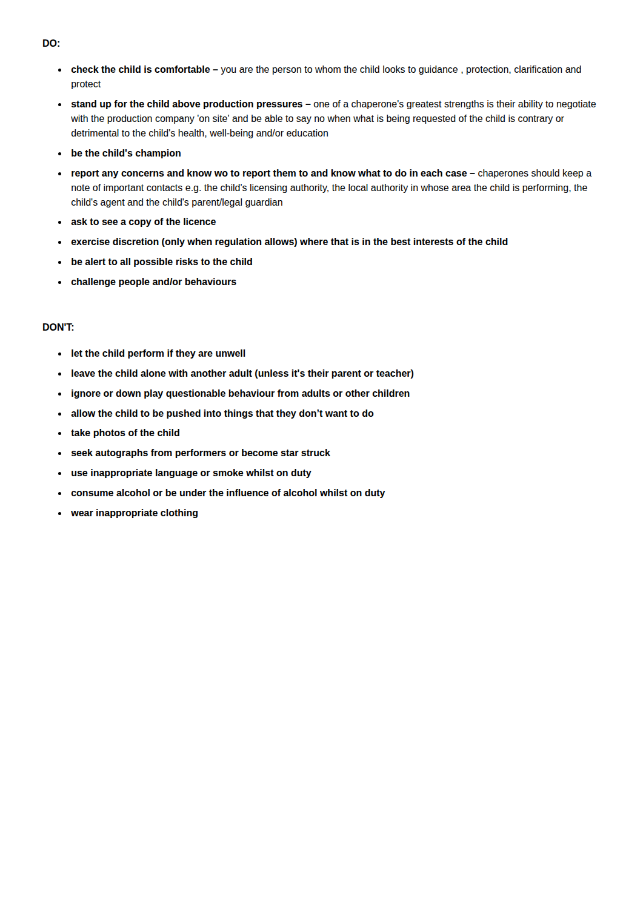DO:
check the child is comfortable – you are the person to whom the child looks to guidance , protection, clarification and protect
stand up for the child above production pressures – one of a chaperone's greatest strengths is their ability to negotiate with the production company 'on site' and be able to say no when what is being requested of the child is contrary or detrimental to the child's health, well-being and/or education
be the child's champion
report any concerns and know wo to report them to and know what to do in each case – chaperones should keep a note of important contacts e.g. the child's licensing authority, the local authority in whose area the child is performing, the child's agent and the child's parent/legal guardian
ask to see a copy of the licence
exercise discretion (only when regulation allows) where that is in the best interests of the child
be alert to all possible risks to the child
challenge people and/or behaviours
DON'T:
let the child perform if they are unwell
leave the child alone with another adult (unless it's their parent or teacher)
ignore or down play questionable behaviour from adults or other children
allow the child to be pushed into things that they don’t want to do
take photos of the child
seek autographs from performers or become star struck
use inappropriate language or smoke whilst on duty
consume alcohol or be under the influence of alcohol whilst on duty
wear inappropriate clothing